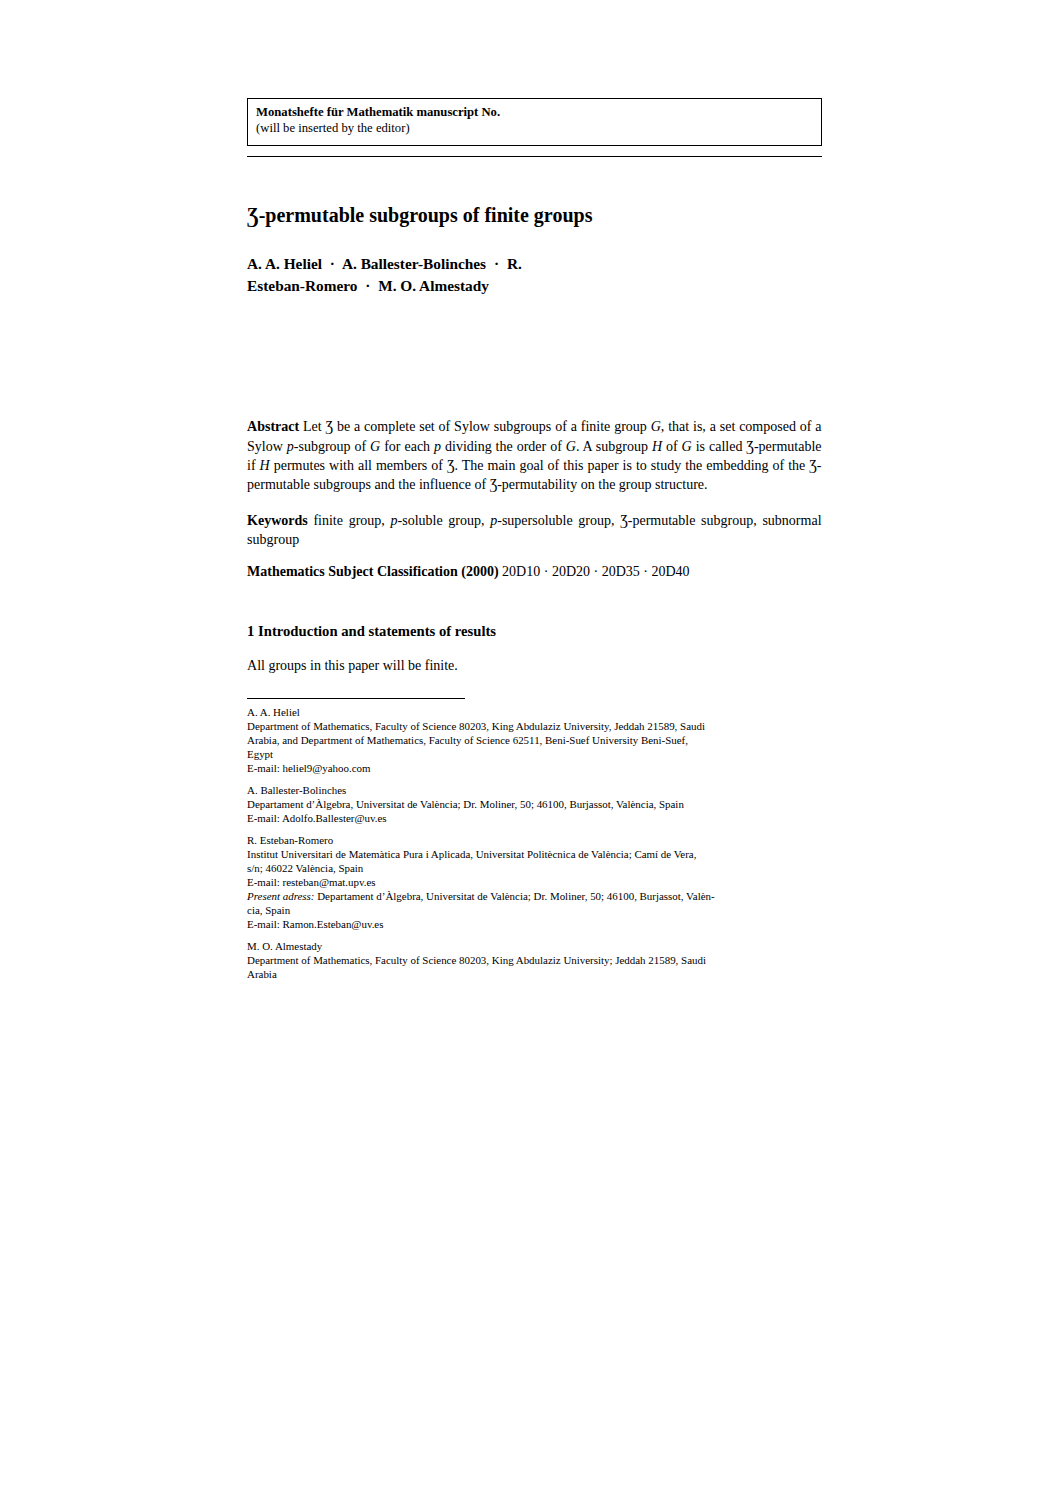Monatshefte für Mathematik manuscript No.
(will be inserted by the editor)
Ʒ-permutable subgroups of finite groups
A. A. Heliel · A. Ballester-Bolinches · R.
Esteban-Romero · M. O. Almestady
Abstract Let Ʒ be a complete set of Sylow subgroups of a finite group G, that is, a set composed of a Sylow p-subgroup of G for each p dividing the order of G. A subgroup H of G is called Ʒ-permutable if H permutes with all members of Ʒ. The main goal of this paper is to study the embedding of the Ʒ-permutable subgroups and the influence of Ʒ-permutability on the group structure.
Keywords finite group, p-soluble group, p-supersoluble group, Ʒ-permutable subgroup, subnormal subgroup
Mathematics Subject Classification (2000) 20D10 · 20D20 · 20D35 · 20D40
1 Introduction and statements of results
All groups in this paper will be finite.
A. A. Heliel
Department of Mathematics, Faculty of Science 80203, King Abdulaziz University, Jeddah 21589, Saudi
Arabia, and Department of Mathematics, Faculty of Science 62511, Beni-Suef University Beni-Suef,
Egypt
E-mail: heliel9@yahoo.com
A. Ballester-Bolinches
Departament d’Àlgebra, Universitat de València; Dr. Moliner, 50; 46100, Burjassot, València, Spain
E-mail: Adolfo.Ballester@uv.es
R. Esteban-Romero
Institut Universitari de Matemàtica Pura i Aplicada, Universitat Politècnica de València; Camí de Vera,
s/n; 46022 València, Spain
E-mail: resteban@mat.upv.es
Present adress: Departament d’Àlgebra, Universitat de València; Dr. Moliner, 50; 46100, Burjassot, Valèn-
cia, Spain
E-mail: Ramon.Esteban@uv.es
M. O. Almestady
Department of Mathematics, Faculty of Science 80203, King Abdulaziz University; Jeddah 21589, Saudi
Arabia